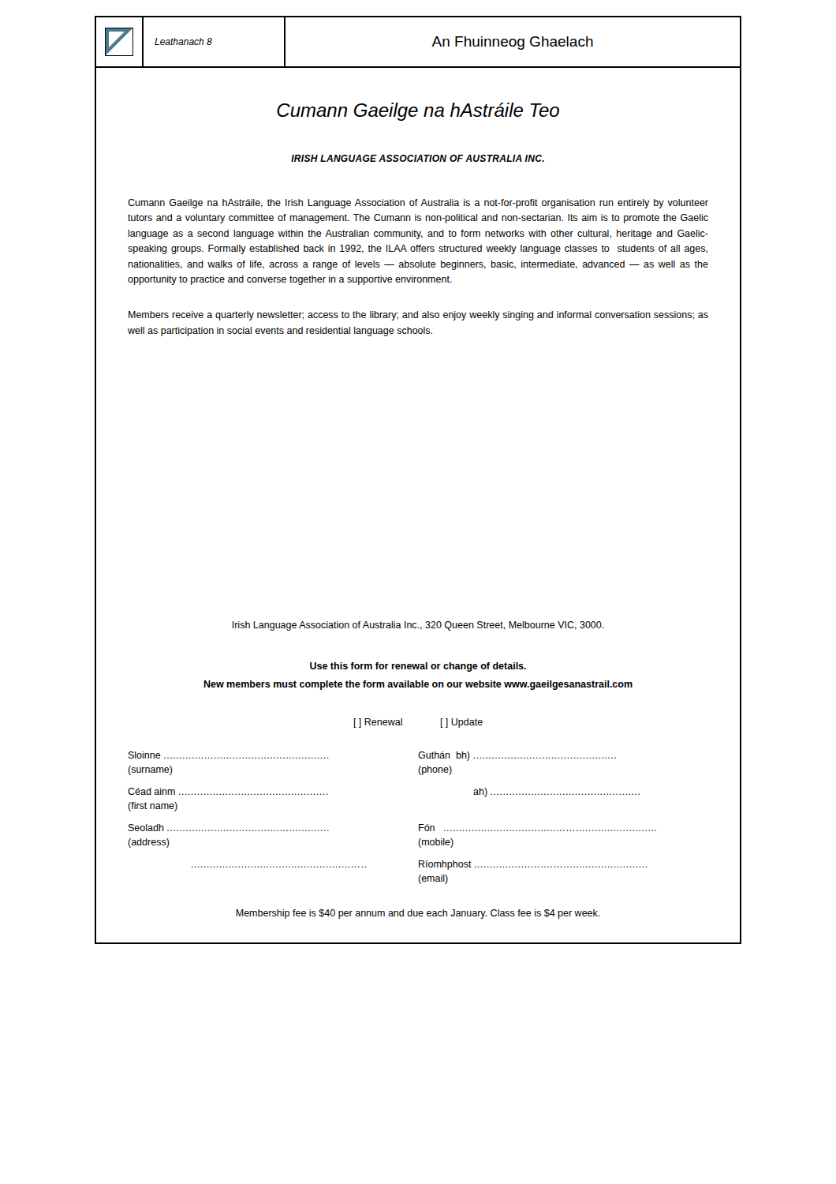Leathanach 8
An Fhuinneog Ghaelach
Cumann Gaeilge na hAstráile Teo
IRISH LANGUAGE ASSOCIATION OF AUSTRALIA INC.
Cumann Gaeilge na hAstráile, the Irish Language Association of Australia is a not-for-profit organisation run entirely by volunteer tutors and a voluntary committee of management. The Cumann is non-political and non-sectarian. Its aim is to promote the Gaelic language as a second language within the Australian community, and to form networks with other cultural, heritage and Gaelic-speaking groups. Formally established back in 1992, the ILAA offers structured weekly language classes to students of all ages, nationalities, and walks of life, across a range of levels — absolute beginners, basic, intermediate, advanced — as well as the opportunity to practice and converse together in a supportive environment.
Members receive a quarterly newsletter; access to the library; and also enjoy weekly singing and informal conversation sessions; as well as participation in social events and residential language schools.
Irish Language Association of Australia Inc., 320 Queen Street, Melbourne VIC, 3000.
Use this form for renewal or change of details.
New members must complete the form available on our website www.gaeilgesanastrail.com
[ ] Renewal [ ] Update
| Sloinne ..................................................... | Guthán bh) .............................................. |
| (surname) | (phone) |
| Céad ainm ................................................ | ah) ................................................ |
| (first name) | |
| Seoladh .................................................... | Fón .......................................….......................... |
| (address) | (mobile) |
| ...................................................….. | Ríomhphost ..................…....…........................... |
| | (email) |
Membership fee is $40 per annum and due each January. Class fee is $4 per week.